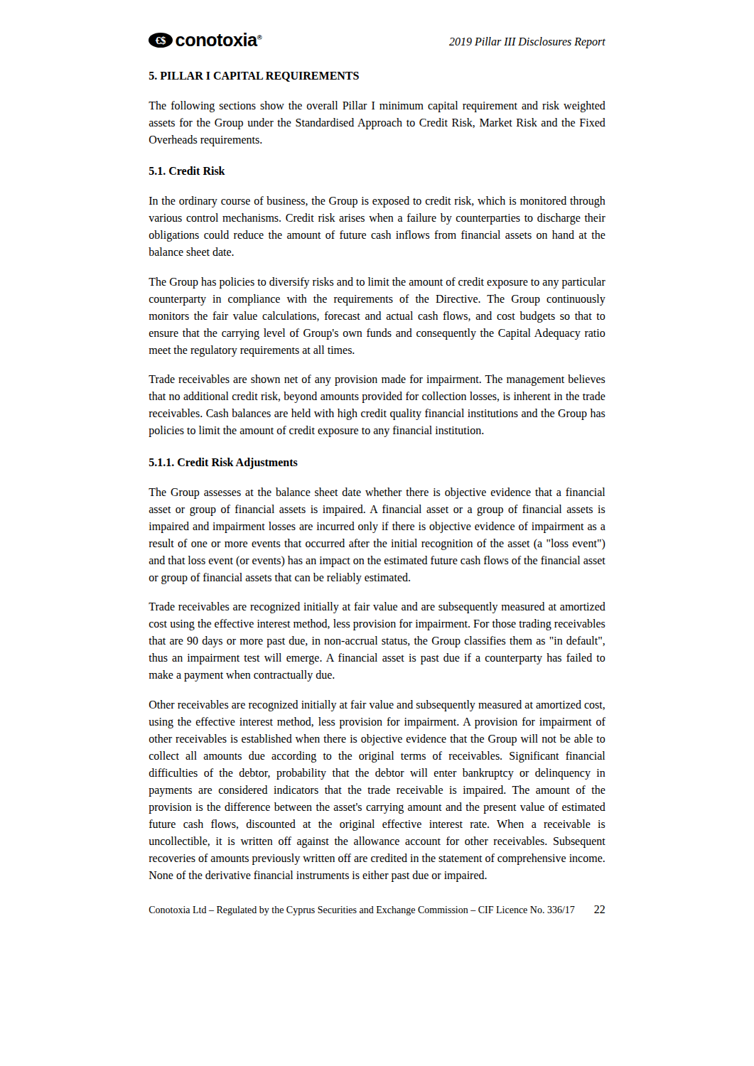€$conotoxia®
2019 Pillar III Disclosures Report
5. Pillar I Capital Requirements
The following sections show the overall Pillar I minimum capital requirement and risk weighted assets for the Group under the Standardised Approach to Credit Risk, Market Risk and the Fixed Overheads requirements.
5.1. Credit Risk
In the ordinary course of business, the Group is exposed to credit risk, which is monitored through various control mechanisms. Credit risk arises when a failure by counterparties to discharge their obligations could reduce the amount of future cash inflows from financial assets on hand at the balance sheet date.
The Group has policies to diversify risks and to limit the amount of credit exposure to any particular counterparty in compliance with the requirements of the Directive. The Group continuously monitors the fair value calculations, forecast and actual cash flows, and cost budgets so that to ensure that the carrying level of Group's own funds and consequently the Capital Adequacy ratio meet the regulatory requirements at all times.
Trade receivables are shown net of any provision made for impairment. The management believes that no additional credit risk, beyond amounts provided for collection losses, is inherent in the trade receivables. Cash balances are held with high credit quality financial institutions and the Group has policies to limit the amount of credit exposure to any financial institution.
5.1.1. Credit Risk Adjustments
The Group assesses at the balance sheet date whether there is objective evidence that a financial asset or group of financial assets is impaired. A financial asset or a group of financial assets is impaired and impairment losses are incurred only if there is objective evidence of impairment as a result of one or more events that occurred after the initial recognition of the asset (a "loss event") and that loss event (or events) has an impact on the estimated future cash flows of the financial asset or group of financial assets that can be reliably estimated.
Trade receivables are recognized initially at fair value and are subsequently measured at amortized cost using the effective interest method, less provision for impairment. For those trading receivables that are 90 days or more past due, in non-accrual status, the Group classifies them as "in default", thus an impairment test will emerge. A financial asset is past due if a counterparty has failed to make a payment when contractually due.
Other receivables are recognized initially at fair value and subsequently measured at amortized cost, using the effective interest method, less provision for impairment. A provision for impairment of other receivables is established when there is objective evidence that the Group will not be able to collect all amounts due according to the original terms of receivables. Significant financial difficulties of the debtor, probability that the debtor will enter bankruptcy or delinquency in payments are considered indicators that the trade receivable is impaired. The amount of the provision is the difference between the asset's carrying amount and the present value of estimated future cash flows, discounted at the original effective interest rate. When a receivable is uncollectible, it is written off against the allowance account for other receivables. Subsequent recoveries of amounts previously written off are credited in the statement of comprehensive income. None of the derivative financial instruments is either past due or impaired.
Conotoxia Ltd – Regulated by the Cyprus Securities and Exchange Commission – CIF Licence No. 336/17
22